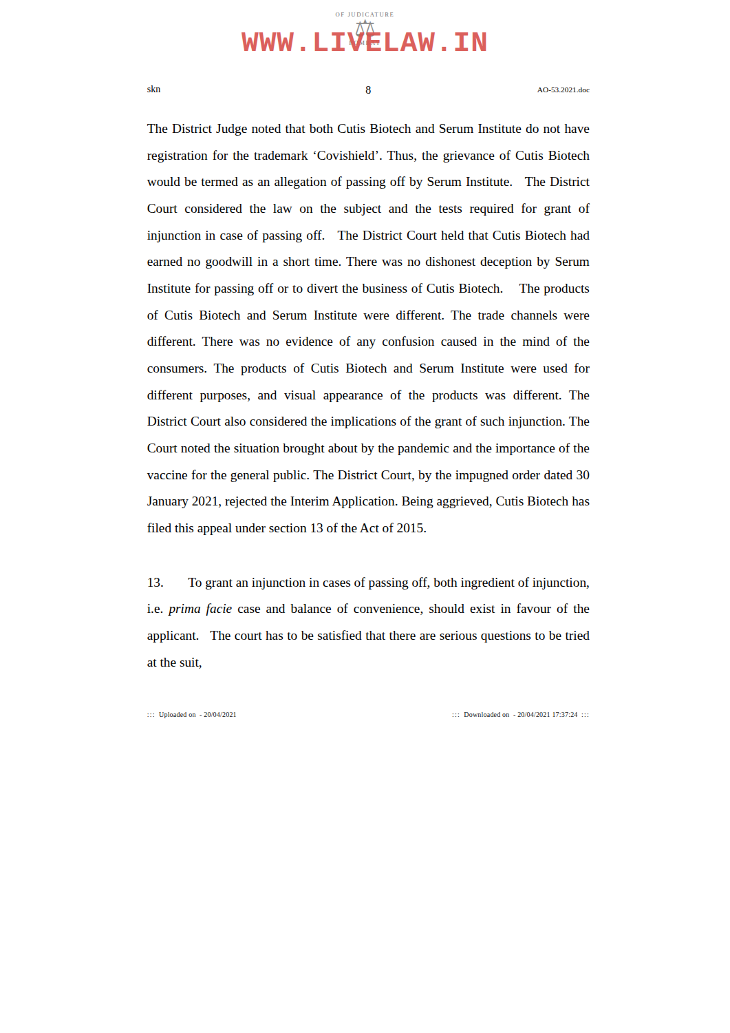OF JUDICATURE ⚖ BOMBAY
WWW.LIVELAW.IN
skn 8 AO-53.2021.doc
The District Judge noted that both Cutis Biotech and Serum Institute do not have registration for the trademark ‘Covishield’. Thus, the grievance of Cutis Biotech would be termed as an allegation of passing off by Serum Institute. The District Court considered the law on the subject and the tests required for grant of injunction in case of passing off. The District Court held that Cutis Biotech had earned no goodwill in a short time. There was no dishonest deception by Serum Institute for passing off or to divert the business of Cutis Biotech. The products of Cutis Biotech and Serum Institute were different. The trade channels were different. There was no evidence of any confusion caused in the mind of the consumers. The products of Cutis Biotech and Serum Institute were used for different purposes, and visual appearance of the products was different. The District Court also considered the implications of the grant of such injunction. The Court noted the situation brought about by the pandemic and the importance of the vaccine for the general public. The District Court, by the impugned order dated 30 January 2021, rejected the Interim Application. Being aggrieved, Cutis Biotech has filed this appeal under section 13 of the Act of 2015.
13. To grant an injunction in cases of passing off, both ingredient of injunction, i.e. prima facie case and balance of convenience, should exist in favour of the applicant. The court has to be satisfied that there are serious questions to be tried at the suit,
::: Uploaded on - 20/04/2021 ::: Downloaded on - 20/04/2021 17:37:24 :::